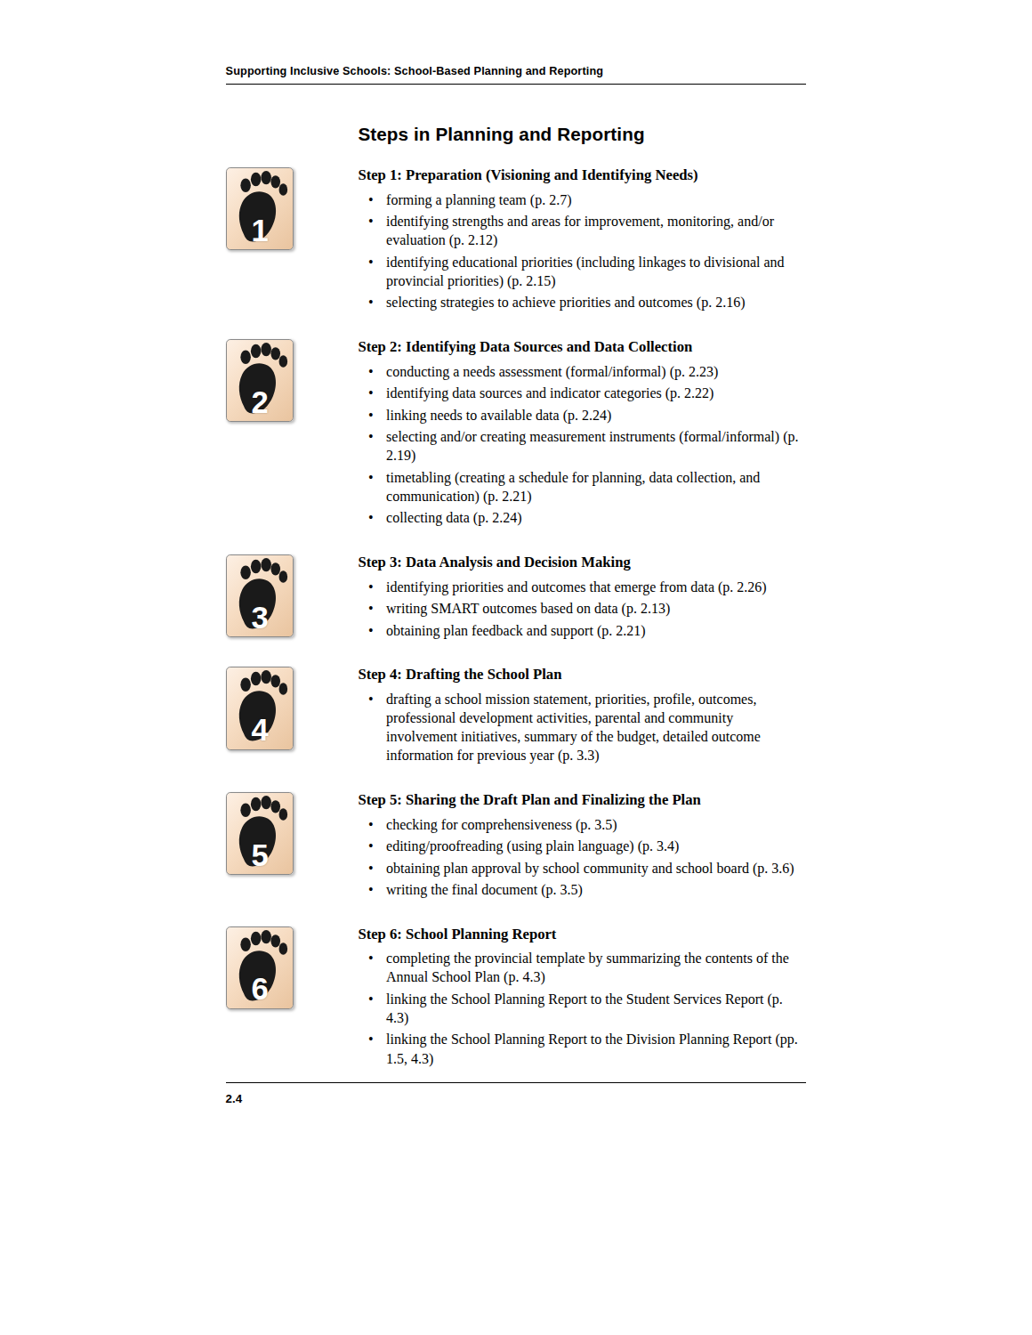Supporting Inclusive Schools: School-Based Planning and Reporting
Steps in Planning and Reporting
1
Step 1: Preparation (Visioning and Identifying Needs)
forming a planning team (p. 2.7)
identifying strengths and areas for improvement, monitoring, and/or evaluation (p. 2.12)
identifying educational priorities (including linkages to divisional and provincial priorities) (p. 2.15)
selecting strategies to achieve priorities and outcomes (p. 2.16)
2
Step 2: Identifying Data Sources and Data Collection
conducting a needs assessment (formal/informal) (p. 2.23)
identifying data sources and indicator categories (p. 2.22)
linking needs to available data (p. 2.24)
selecting and/or creating measurement instruments (formal/informal) (p. 2.19)
timetabling (creating a schedule for planning, data collection, and communication) (p. 2.21)
collecting data (p. 2.24)
3
Step 3: Data Analysis and Decision Making
identifying priorities and outcomes that emerge from data (p. 2.26)
writing SMART outcomes based on data (p. 2.13)
obtaining plan feedback and support (p. 2.21)
4
Step 4: Drafting the School Plan
drafting a school mission statement, priorities, profile, outcomes, professional development activities, parental and community involvement initiatives, summary of the budget, detailed outcome information for previous year (p. 3.3)
5
Step 5: Sharing the Draft Plan and Finalizing the Plan
checking for comprehensiveness (p. 3.5)
editing/proofreading (using plain language) (p. 3.4)
obtaining plan approval by school community and school board (p. 3.6)
writing the final document (p. 3.5)
6
Step 6: School Planning Report
completing the provincial template by summarizing the contents of the Annual School Plan (p. 4.3)
linking the School Planning Report to the Student Services Report (p. 4.3)
linking the School Planning Report to the Division Planning Report (pp. 1.5, 4.3)
2.4